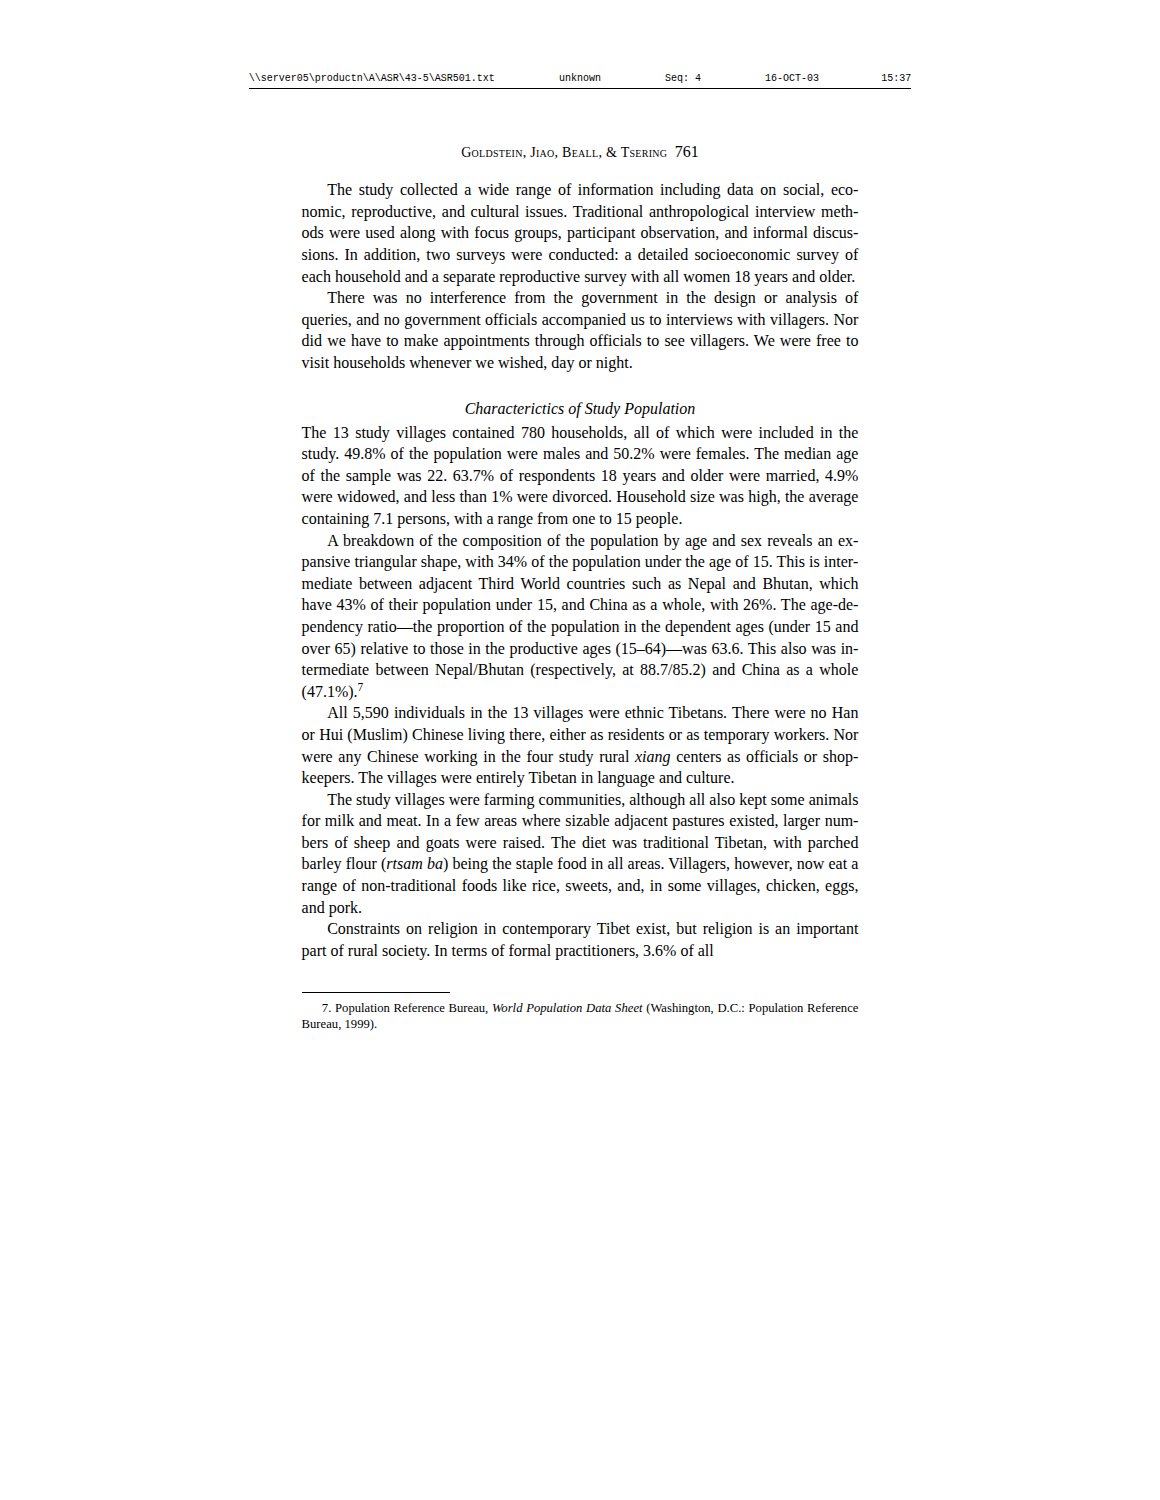\\server05\productn\A\ASR\43-5\ASR501.txt unknown Seq: 4 16-OCT-03 15:37
Goldstein, Jiao, Beall, & Tsering 761
The study collected a wide range of information including data on social, economic, reproductive, and cultural issues. Traditional anthropological interview methods were used along with focus groups, participant observation, and informal discussions. In addition, two surveys were conducted: a detailed socioeconomic survey of each household and a separate reproductive survey with all women 18 years and older.
There was no interference from the government in the design or analysis of queries, and no government officials accompanied us to interviews with villagers. Nor did we have to make appointments through officials to see villagers. We were free to visit households whenever we wished, day or night.
Characterictics of Study Population
The 13 study villages contained 780 households, all of which were included in the study. 49.8% of the population were males and 50.2% were females. The median age of the sample was 22. 63.7% of respondents 18 years and older were married, 4.9% were widowed, and less than 1% were divorced. Household size was high, the average containing 7.1 persons, with a range from one to 15 people.
A breakdown of the composition of the population by age and sex reveals an expansive triangular shape, with 34% of the population under the age of 15. This is intermediate between adjacent Third World countries such as Nepal and Bhutan, which have 43% of their population under 15, and China as a whole, with 26%. The age-dependency ratio—the proportion of the population in the dependent ages (under 15 and over 65) relative to those in the productive ages (15–64)—was 63.6. This also was intermediate between Nepal/Bhutan (respectively, at 88.7/85.2) and China as a whole (47.1%).7
All 5,590 individuals in the 13 villages were ethnic Tibetans. There were no Han or Hui (Muslim) Chinese living there, either as residents or as temporary workers. Nor were any Chinese working in the four study rural xiang centers as officials or shopkeepers. The villages were entirely Tibetan in language and culture.
The study villages were farming communities, although all also kept some animals for milk and meat. In a few areas where sizable adjacent pastures existed, larger numbers of sheep and goats were raised. The diet was traditional Tibetan, with parched barley flour (rtsam ba) being the staple food in all areas. Villagers, however, now eat a range of non-traditional foods like rice, sweets, and, in some villages, chicken, eggs, and pork.
Constraints on religion in contemporary Tibet exist, but religion is an important part of rural society. In terms of formal practitioners, 3.6% of all
7. Population Reference Bureau, World Population Data Sheet (Washington, D.C.: Population Reference Bureau, 1999).